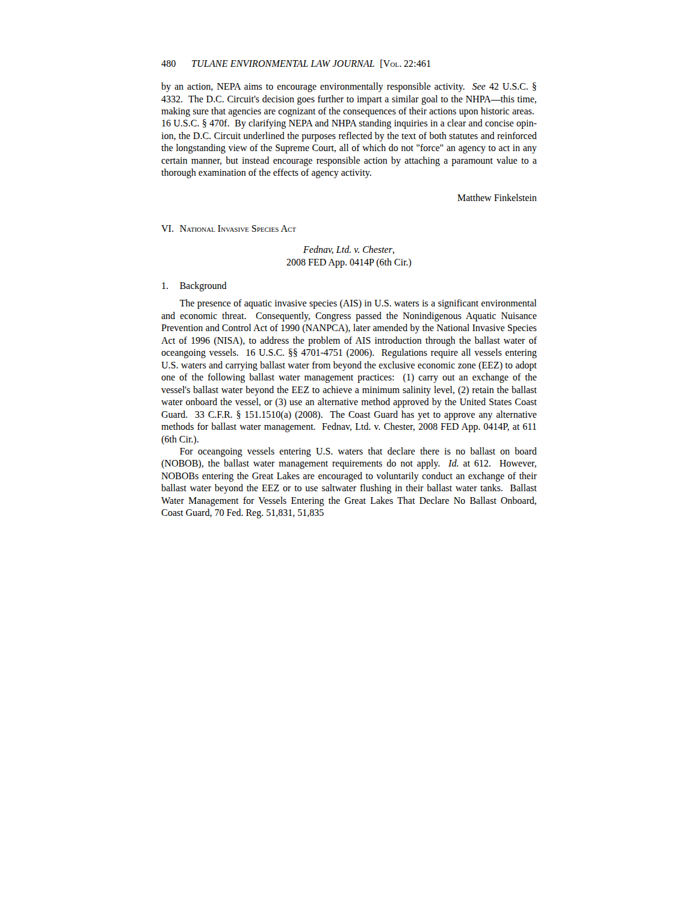480 TULANE ENVIRONMENTAL LAW JOURNAL [Vol. 22:461
by an action, NEPA aims to encourage environmentally responsible activity. See 42 U.S.C. § 4332. The D.C. Circuit's decision goes further to impart a similar goal to the NHPA—this time, making sure that agencies are cognizant of the consequences of their actions upon historic areas. 16 U.S.C. § 470f. By clarifying NEPA and NHPA standing inquiries in a clear and concise opinion, the D.C. Circuit underlined the purposes reflected by the text of both statutes and reinforced the longstanding view of the Supreme Court, all of which do not "force" an agency to act in any certain manner, but instead encourage responsible action by attaching a paramount value to a thorough examination of the effects of agency activity.
Matthew Finkelstein
VI. National Invasive Species Act
Fednav, Ltd. v. Chester,
2008 FED App. 0414P (6th Cir.)
1. Background
The presence of aquatic invasive species (AIS) in U.S. waters is a significant environmental and economic threat. Consequently, Congress passed the Nonindigenous Aquatic Nuisance Prevention and Control Act of 1990 (NANPCA), later amended by the National Invasive Species Act of 1996 (NISA), to address the problem of AIS introduction through the ballast water of oceangoing vessels. 16 U.S.C. §§ 4701-4751 (2006). Regulations require all vessels entering U.S. waters and carrying ballast water from beyond the exclusive economic zone (EEZ) to adopt one of the following ballast water management practices: (1) carry out an exchange of the vessel's ballast water beyond the EEZ to achieve a minimum salinity level, (2) retain the ballast water onboard the vessel, or (3) use an alternative method approved by the United States Coast Guard. 33 C.F.R. § 151.1510(a) (2008). The Coast Guard has yet to approve any alternative methods for ballast water management. Fednav, Ltd. v. Chester, 2008 FED App. 0414P, at 611 (6th Cir.).
For oceangoing vessels entering U.S. waters that declare there is no ballast on board (NOBOB), the ballast water management requirements do not apply. Id. at 612. However, NOBOBs entering the Great Lakes are encouraged to voluntarily conduct an exchange of their ballast water beyond the EEZ or to use saltwater flushing in their ballast water tanks. Ballast Water Management for Vessels Entering the Great Lakes That Declare No Ballast Onboard, Coast Guard, 70 Fed. Reg. 51,831, 51,835